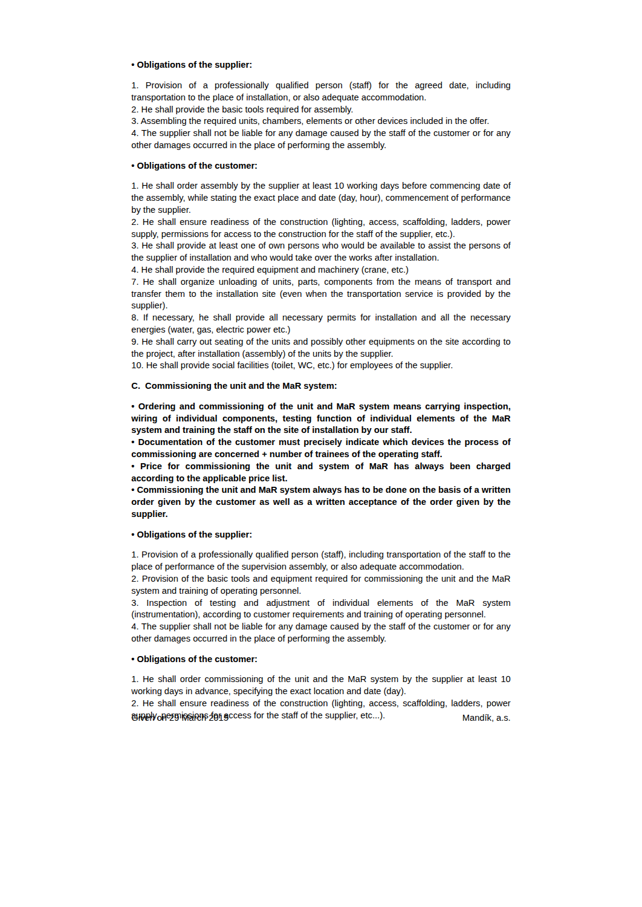• Obligations of the supplier:
1. Provision of a professionally qualified person (staff) for the agreed date, including transportation to the place of installation, or also adequate accommodation.
2. He shall provide the basic tools required for assembly.
3. Assembling the required units, chambers, elements or other devices included in the offer.
4. The supplier shall not be liable for any damage caused by the staff of the customer or for any other damages occurred in the place of performing the assembly.
• Obligations of the customer:
1. He shall order assembly by the supplier at least 10 working days before commencing date of the assembly, while stating the exact place and date (day, hour), commencement of performance by the supplier.
2. He shall ensure readiness of the construction (lighting, access, scaffolding, ladders, power supply, permissions for access to the construction for the staff of the supplier, etc.).
3. He shall provide at least one of own persons who would be available to assist the persons of the supplier of installation and who would take over the works after installation.
4. He shall provide the required equipment and machinery (crane, etc.)
7. He shall organize unloading of units, parts, components from the means of transport and transfer them to the installation site (even when the transportation service is provided by the supplier).
8. If necessary, he shall provide all necessary permits for installation and all the necessary energies (water, gas, electric power etc.)
9. He shall carry out seating of the units and possibly other equipments on the site according to the project, after installation (assembly) of the units by the supplier.
10. He shall provide social facilities (toilet, WC, etc.) for employees of the supplier.
C. Commissioning the unit and the MaR system:
• Ordering and commissioning of the unit and MaR system means carrying inspection, wiring of individual components, testing function of individual elements of the MaR system and training the staff on the site of installation by our staff.
• Documentation of the customer must precisely indicate which devices the process of commissioning are concerned + number of trainees of the operating staff.
• Price for commissioning the unit and system of MaR has always been charged according to the applicable price list.
• Commissioning the unit and MaR system always has to be done on the basis of a written order given by the customer as well as a written acceptance of the order given by the supplier.
• Obligations of the supplier:
1. Provision of a professionally qualified person (staff), including transportation of the staff to the place of performance of the supervision assembly, or also adequate accommodation.
2. Provision of the basic tools and equipment required for commissioning the unit and the MaR system and training of operating personnel.
3. Inspection of testing and adjustment of individual elements of the MaR system (instrumentation), according to customer requirements and training of operating personnel.
4. The supplier shall not be liable for any damage caused by the staff of the customer or for any other damages occurred in the place of performing the assembly.
• Obligations of the customer:
1. He shall order commissioning of the unit and the MaR system by the supplier at least 10 working days in advance, specifying the exact location and date (day).
2. He shall ensure readiness of the construction (lighting, access, scaffolding, ladders, power supply, permissions for access for the staff of the supplier, etc...).
Given on 29 March 2015 Mandík, a.s.